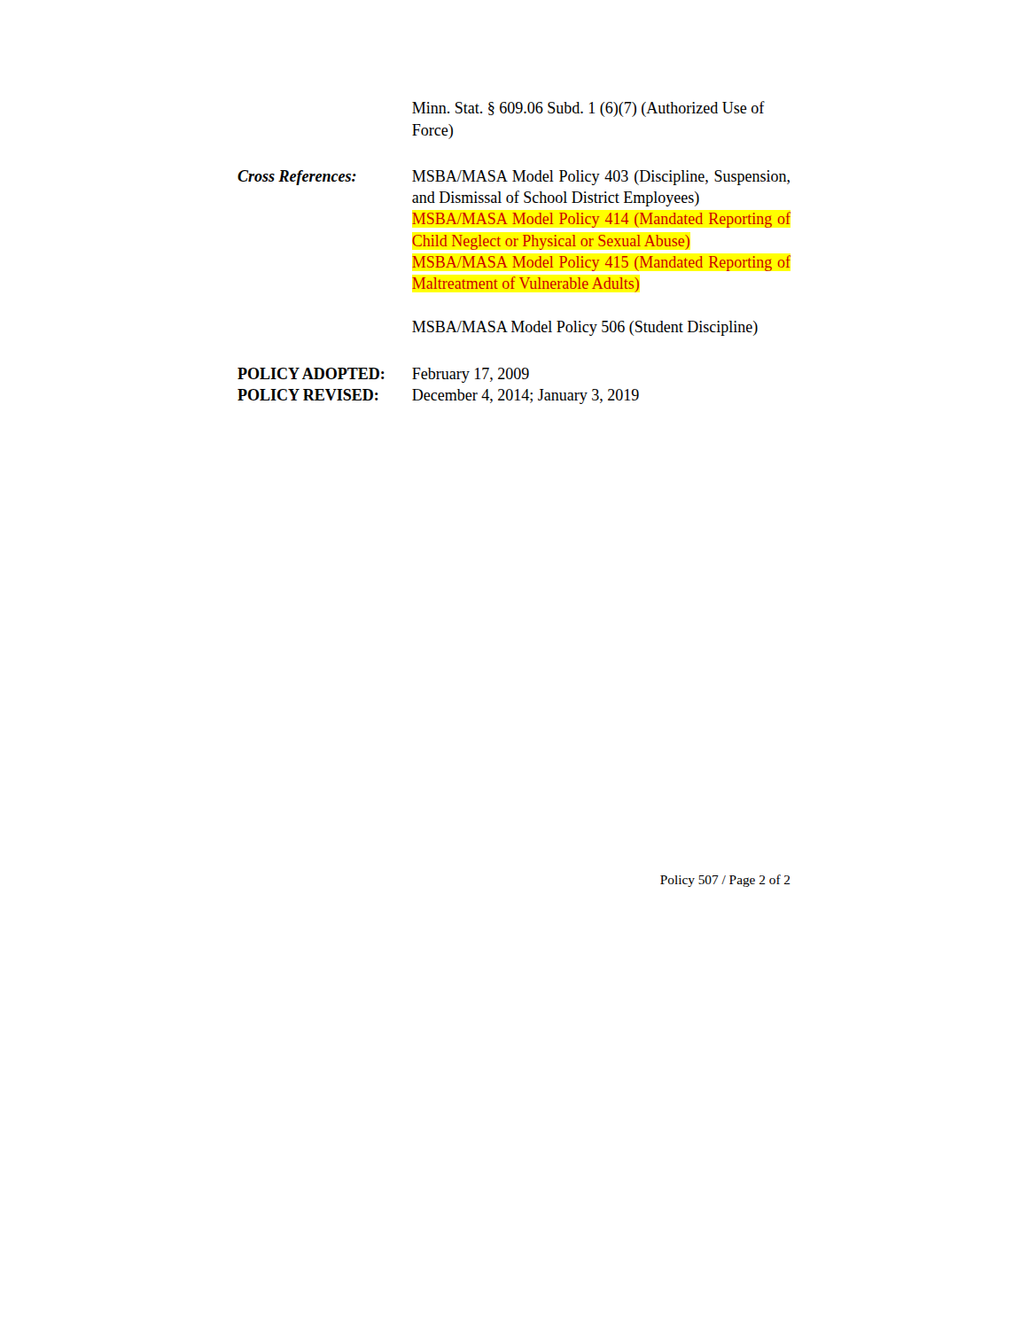Minn. Stat. § 609.06 Subd. 1 (6)(7) (Authorized Use of Force)
Cross References:
MSBA/MASA Model Policy 403 (Discipline, Suspension, and Dismissal of School District Employees)
MSBA/MASA Model Policy 414 (Mandated Reporting of Child Neglect or Physical or Sexual Abuse)
MSBA/MASA Model Policy 415 (Mandated Reporting of Maltreatment of Vulnerable Adults)
MSBA/MASA Model Policy 506 (Student Discipline)
POLICY ADOPTED:
POLICY REVISED:
February 17, 2009
December 4, 2014; January 3, 2019
Policy 507 / Page 2 of 2